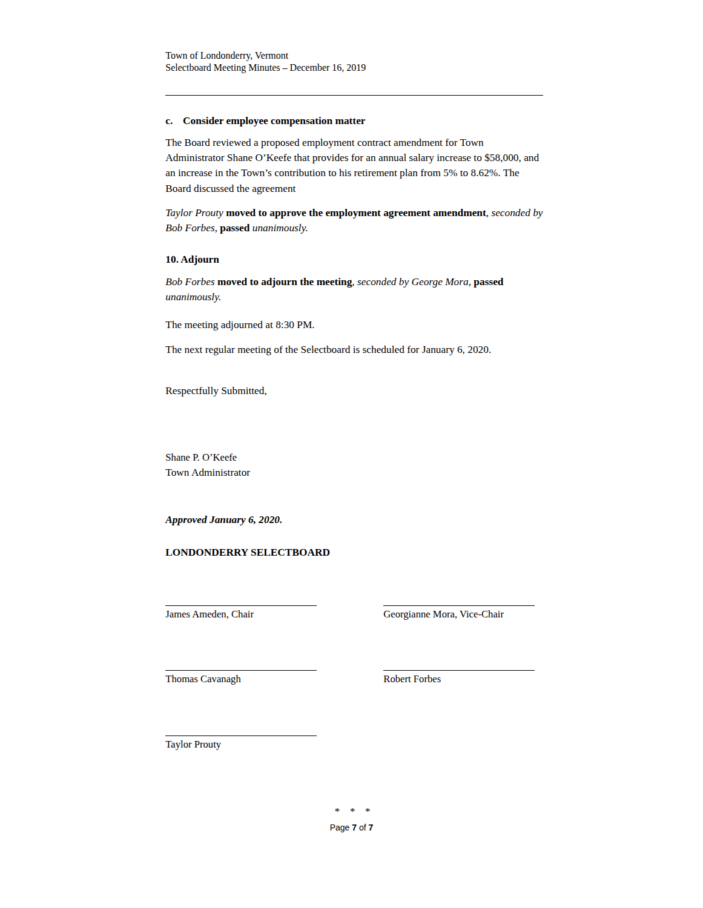Town of Londonderry, Vermont
Selectboard Meeting Minutes – December 16, 2019
c. Consider employee compensation matter
The Board reviewed a proposed employment contract amendment for Town Administrator Shane O’Keefe that provides for an annual salary increase to $58,000, and an increase in the Town’s contribution to his retirement plan from 5% to 8.62%. The Board discussed the agreement
Taylor Prouty moved to approve the employment agreement amendment, seconded by Bob Forbes, passed unanimously.
10. Adjourn
Bob Forbes moved to adjourn the meeting, seconded by George Mora, passed unanimously.
The meeting adjourned at 8:30 PM.
The next regular meeting of the Selectboard is scheduled for January 6, 2020.
Respectfully Submitted,
​
Shane P. O’Keefe
Town Administrator
Approved January 6, 2020.
LONDONDERRY SELECTBOARD
| ​ James Ameden, Chair | ​ Georgianne Mora, Vice-Chair |
| ​ Thomas Cavanagh | ​ Robert Forbes |
| ​ Taylor Prouty | |
* * *
Page 7 of 7